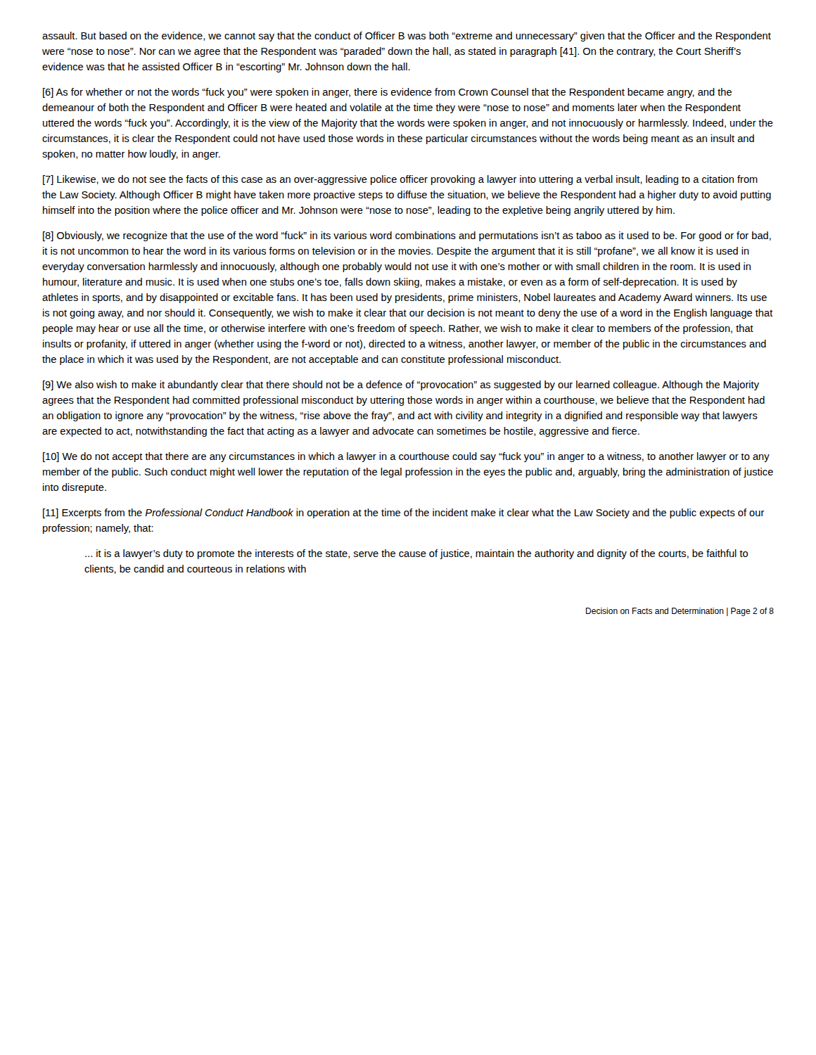assault. But based on the evidence, we cannot say that the conduct of Officer B was both “extreme and unnecessary” given that the Officer and the Respondent were “nose to nose”. Nor can we agree that the Respondent was “paraded” down the hall, as stated in paragraph [41]. On the contrary, the Court Sheriff’s evidence was that he assisted Officer B in “escorting” Mr. Johnson down the hall.
[6] As for whether or not the words “fuck you” were spoken in anger, there is evidence from Crown Counsel that the Respondent became angry, and the demeanour of both the Respondent and Officer B were heated and volatile at the time they were “nose to nose” and moments later when the Respondent uttered the words “fuck you”. Accordingly, it is the view of the Majority that the words were spoken in anger, and not innocuously or harmlessly. Indeed, under the circumstances, it is clear the Respondent could not have used those words in these particular circumstances without the words being meant as an insult and spoken, no matter how loudly, in anger.
[7] Likewise, we do not see the facts of this case as an over-aggressive police officer provoking a lawyer into uttering a verbal insult, leading to a citation from the Law Society. Although Officer B might have taken more proactive steps to diffuse the situation, we believe the Respondent had a higher duty to avoid putting himself into the position where the police officer and Mr. Johnson were “nose to nose”, leading to the expletive being angrily uttered by him.
[8] Obviously, we recognize that the use of the word “fuck” in its various word combinations and permutations isn’t as taboo as it used to be. For good or for bad, it is not uncommon to hear the word in its various forms on television or in the movies. Despite the argument that it is still “profane”, we all know it is used in everyday conversation harmlessly and innocuously, although one probably would not use it with one’s mother or with small children in the room. It is used in humour, literature and music. It is used when one stubs one’s toe, falls down skiing, makes a mistake, or even as a form of self-deprecation. It is used by athletes in sports, and by disappointed or excitable fans. It has been used by presidents, prime ministers, Nobel laureates and Academy Award winners. Its use is not going away, and nor should it. Consequently, we wish to make it clear that our decision is not meant to deny the use of a word in the English language that people may hear or use all the time, or otherwise interfere with one’s freedom of speech. Rather, we wish to make it clear to members of the profession, that insults or profanity, if uttered in anger (whether using the f-word or not), directed to a witness, another lawyer, or member of the public in the circumstances and the place in which it was used by the Respondent, are not acceptable and can constitute professional misconduct.
[9] We also wish to make it abundantly clear that there should not be a defence of “provocation” as suggested by our learned colleague. Although the Majority agrees that the Respondent had committed professional misconduct by uttering those words in anger within a courthouse, we believe that the Respondent had an obligation to ignore any “provocation” by the witness, “rise above the fray”, and act with civility and integrity in a dignified and responsible way that lawyers are expected to act, notwithstanding the fact that acting as a lawyer and advocate can sometimes be hostile, aggressive and fierce.
[10] We do not accept that there are any circumstances in which a lawyer in a courthouse could say “fuck you” in anger to a witness, to another lawyer or to any member of the public. Such conduct might well lower the reputation of the legal profession in the eyes the public and, arguably, bring the administration of justice into disrepute.
[11] Excerpts from the Professional Conduct Handbook in operation at the time of the incident make it clear what the Law Society and the public expects of our profession; namely, that:
... it is a lawyer’s duty to promote the interests of the state, serve the cause of justice, maintain the authority and dignity of the courts, be faithful to clients, be candid and courteous in relations with
Decision on Facts and Determination | Page 2 of 8